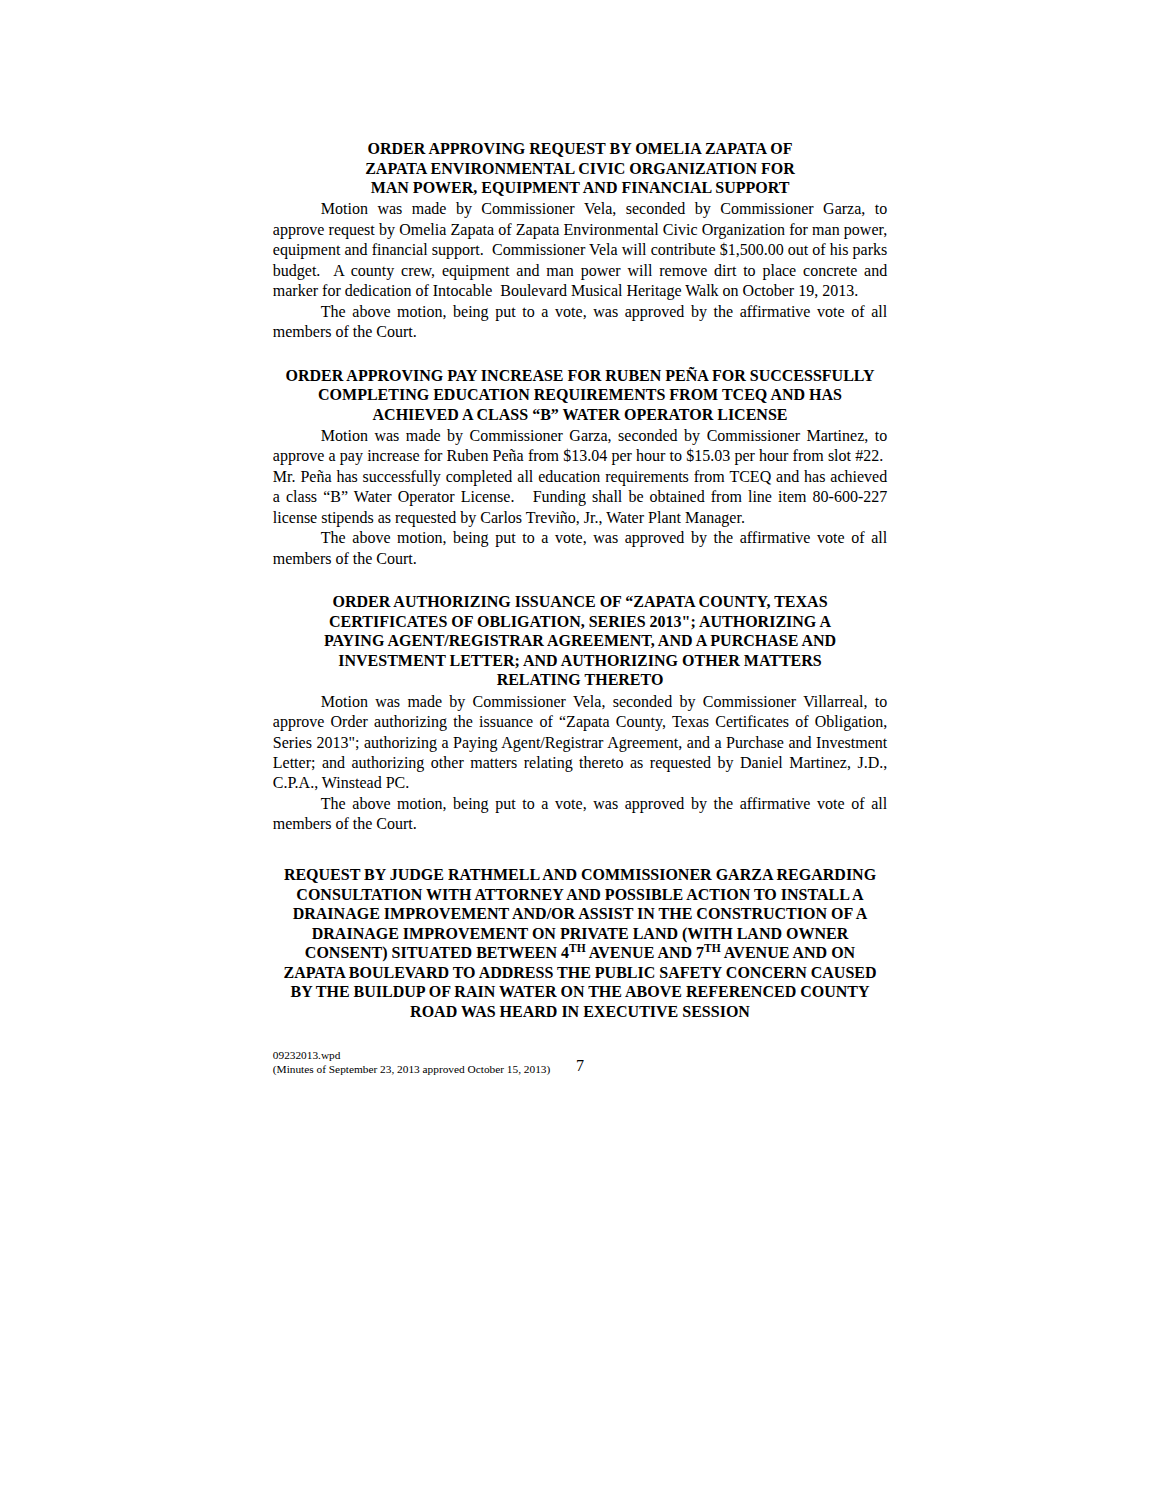Order Approving Request by Omelia Zapata of
Zapata Environmental Civic Organization for
Man Power, Equipment and Financial Support
Motion was made by Commissioner Vela, seconded by Commissioner Garza, to approve request by Omelia Zapata of Zapata Environmental Civic Organization for man power, equipment and financial support. Commissioner Vela will contribute $1,500.00 out of his parks budget. A county crew, equipment and man power will remove dirt to place concrete and marker for dedication of Intocable Boulevard Musical Heritage Walk on October 19, 2013.
The above motion, being put to a vote, was approved by the affirmative vote of all members of the Court.
Order Approving Pay Increase for Ruben Peña for Successfully Completing Education Requirements from TCEQ and Has Achieved a Class “B” Water Operator License
Motion was made by Commissioner Garza, seconded by Commissioner Martinez, to approve a pay increase for Ruben Peña from $13.04 per hour to $15.03 per hour from slot #22. Mr. Peña has successfully completed all education requirements from TCEQ and has achieved a class “B” Water Operator License. Funding shall be obtained from line item 80-600-227 license stipends as requested by Carlos Treviño, Jr., Water Plant Manager.
The above motion, being put to a vote, was approved by the affirmative vote of all members of the Court.
Order Authorizing Issuance of “Zapata County, Texas Certificates of Obligation, Series 2013"; Authorizing a Paying Agent/Registrar Agreement, and a Purchase and Investment Letter; and Authorizing Other Matters Relating Thereto
Motion was made by Commissioner Vela, seconded by Commissioner Villarreal, to approve Order authorizing the issuance of “Zapata County, Texas Certificates of Obligation, Series 2013"; authorizing a Paying Agent/Registrar Agreement, and a Purchase and Investment Letter; and authorizing other matters relating thereto as requested by Daniel Martinez, J.D., C.P.A., Winstead PC.
The above motion, being put to a vote, was approved by the affirmative vote of all members of the Court.
Request by Judge Rathmell and Commissioner Garza Regarding Consultation with Attorney and Possible Action to Install a Drainage Improvement and/or Assist in the Construction of a Drainage Improvement on Private Land (with Land Owner Consent) Situated Between 4th Avenue and 7th Avenue and on Zapata Boulevard to Address the Public Safety Concern Caused by the Buildup of Rain Water on the Above Referenced County Road Was Heard in Executive Session
09232013.wpd
(Minutes of September 23, 2013 approved October 15, 2013)
7